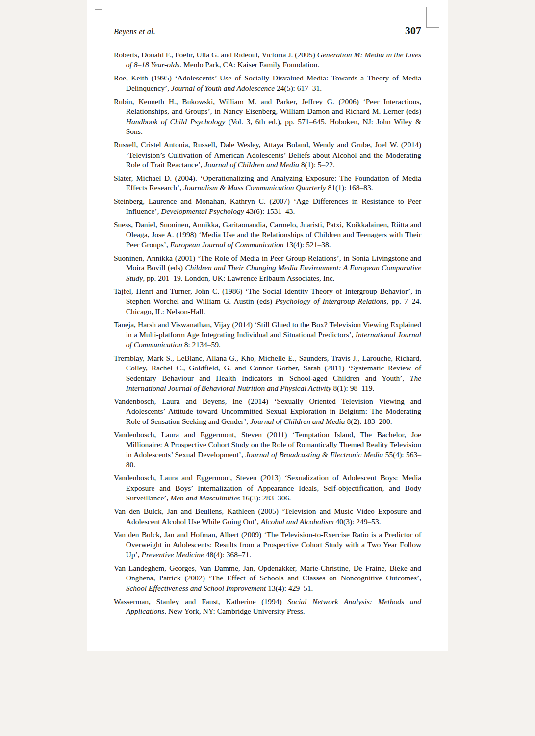Beyens et al. 307
References
Roberts, Donald F., Foehr, Ulla G. and Rideout, Victoria J. (2005) Generation M: Media in the Lives of 8–18 Year-olds. Menlo Park, CA: Kaiser Family Foundation.
Roe, Keith (1995) ‘Adolescents’ Use of Socially Disvalued Media: Towards a Theory of Media Delinquency’, Journal of Youth and Adolescence 24(5): 617–31.
Rubin, Kenneth H., Bukowski, William M. and Parker, Jeffrey G. (2006) ‘Peer Interactions, Relationships, and Groups’, in Nancy Eisenberg, William Damon and Richard M. Lerner (eds) Handbook of Child Psychology (Vol. 3, 6th ed.), pp. 571–645. Hoboken, NJ: John Wiley & Sons.
Russell, Cristel Antonia, Russell, Dale Wesley, Attaya Boland, Wendy and Grube, Joel W. (2014) ‘Television’s Cultivation of American Adolescents’ Beliefs about Alcohol and the Moderating Role of Trait Reactance’, Journal of Children and Media 8(1): 5–22.
Slater, Michael D. (2004). ‘Operationalizing and Analyzing Exposure: The Foundation of Media Effects Research’, Journalism & Mass Communication Quarterly 81(1): 168–83.
Steinberg, Laurence and Monahan, Kathryn C. (2007) ‘Age Differences in Resistance to Peer Influence’, Developmental Psychology 43(6): 1531–43.
Suess, Daniel, Suoninen, Annikka, Garitaonandia, Carmelo, Juaristi, Patxi, Koikkalainen, Riitta and Oleaga, Jose A. (1998) ‘Media Use and the Relationships of Children and Teenagers with Their Peer Groups’, European Journal of Communication 13(4): 521–38.
Suoninen, Annikka (2001) ‘The Role of Media in Peer Group Relations’, in Sonia Livingstone and Moira Bovill (eds) Children and Their Changing Media Environment: A European Comparative Study, pp. 201–19. London, UK: Lawrence Erlbaum Associates, Inc.
Tajfel, Henri and Turner, John C. (1986) ‘The Social Identity Theory of Intergroup Behavior’, in Stephen Worchel and William G. Austin (eds) Psychology of Intergroup Relations, pp. 7–24. Chicago, IL: Nelson-Hall.
Taneja, Harsh and Viswanathan, Vijay (2014) ‘Still Glued to the Box? Television Viewing Explained in a Multi-platform Age Integrating Individual and Situational Predictors’, International Journal of Communication 8: 2134–59.
Tremblay, Mark S., LeBlanc, Allana G., Kho, Michelle E., Saunders, Travis J., Larouche, Richard, Colley, Rachel C., Goldfield, G. and Connor Gorber, Sarah (2011) ‘Systematic Review of Sedentary Behaviour and Health Indicators in School-aged Children and Youth’, The International Journal of Behavioral Nutrition and Physical Activity 8(1): 98–119.
Vandenbosch, Laura and Beyens, Ine (2014) ‘Sexually Oriented Television Viewing and Adolescents’ Attitude toward Uncommitted Sexual Exploration in Belgium: The Moderating Role of Sensation Seeking and Gender’, Journal of Children and Media 8(2): 183–200.
Vandenbosch, Laura and Eggermont, Steven (2011) ‘Temptation Island, The Bachelor, Joe Millionaire: A Prospective Cohort Study on the Role of Romantically Themed Reality Television in Adolescents’ Sexual Development’, Journal of Broadcasting & Electronic Media 55(4): 563–80.
Vandenbosch, Laura and Eggermont, Steven (2013) ‘Sexualization of Adolescent Boys: Media Exposure and Boys’ Internalization of Appearance Ideals, Self-objectification, and Body Surveillance’, Men and Masculinities 16(3): 283–306.
Van den Bulck, Jan and Beullens, Kathleen (2005) ‘Television and Music Video Exposure and Adolescent Alcohol Use While Going Out’, Alcohol and Alcoholism 40(3): 249–53.
Van den Bulck, Jan and Hofman, Albert (2009) ‘The Television-to-Exercise Ratio is a Predictor of Overweight in Adolescents: Results from a Prospective Cohort Study with a Two Year Follow Up’, Preventive Medicine 48(4): 368–71.
Van Landeghem, Georges, Van Damme, Jan, Opdenakker, Marie-Christine, De Fraine, Bieke and Onghena, Patrick (2002) ‘The Effect of Schools and Classes on Noncognitive Outcomes’, School Effectiveness and School Improvement 13(4): 429–51.
Wasserman, Stanley and Faust, Katherine (1994) Social Network Analysis: Methods and Applications. New York, NY: Cambridge University Press.